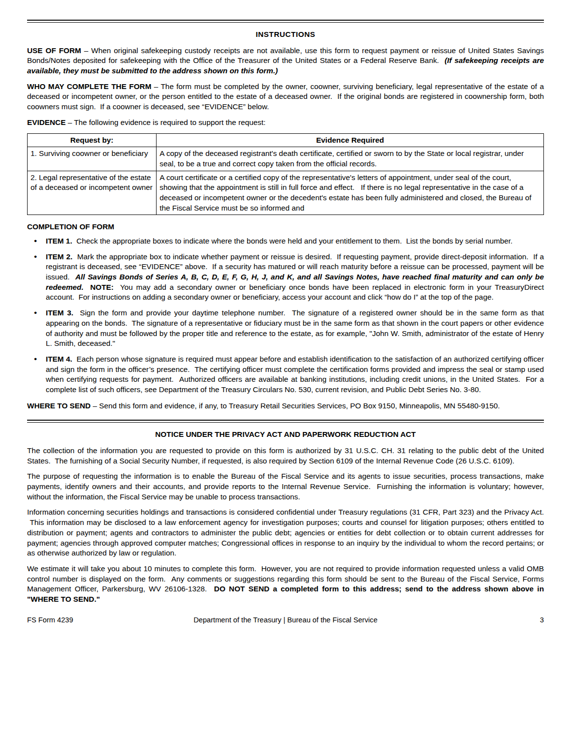INSTRUCTIONS
USE OF FORM – When original safekeeping custody receipts are not available, use this form to request payment or reissue of United States Savings Bonds/Notes deposited for safekeeping with the Office of the Treasurer of the United States or a Federal Reserve Bank. (If safekeeping receipts are available, they must be submitted to the address shown on this form.)
WHO MAY COMPLETE THE FORM – The form must be completed by the owner, coowner, surviving beneficiary, legal representative of the estate of a deceased or incompetent owner, or the person entitled to the estate of a deceased owner. If the original bonds are registered in coownership form, both coowners must sign. If a coowner is deceased, see “EVIDENCE” below.
EVIDENCE – The following evidence is required to support the request:
| Request by: | Evidence Required |
| --- | --- |
| 1. Surviving coowner or beneficiary | A copy of the deceased registrant's death certificate, certified or sworn to by the State or local registrar, under seal, to be a true and correct copy taken from the official records. |
| 2. Legal representative of the estate of a deceased or incompetent owner | A court certificate or a certified copy of the representative's letters of appointment, under seal of the court, showing that the appointment is still in full force and effect. If there is no legal representative in the case of a deceased or incompetent owner or the decedent's estate has been fully administered and closed, the Bureau of the Fiscal Service must be so informed and |
COMPLETION OF FORM
ITEM 1. Check the appropriate boxes to indicate where the bonds were held and your entitlement to them. List the bonds by serial number.
ITEM 2. Mark the appropriate box to indicate whether payment or reissue is desired. If requesting payment, provide direct-deposit information. If a registrant is deceased, see “EVIDENCE” above. If a security has matured or will reach maturity before a reissue can be processed, payment will be issued. All Savings Bonds of Series A, B, C, D, E, F, G, H, J, and K, and all Savings Notes, have reached final maturity and can only be redeemed. NOTE: You may add a secondary owner or beneficiary once bonds have been replaced in electronic form in your TreasuryDirect account. For instructions on adding a secondary owner or beneficiary, access your account and click “how do I” at the top of the page.
ITEM 3. Sign the form and provide your daytime telephone number. The signature of a registered owner should be in the same form as that appearing on the bonds. The signature of a representative or fiduciary must be in the same form as that shown in the court papers or other evidence of authority and must be followed by the proper title and reference to the estate, as for example, "John W. Smith, administrator of the estate of Henry L. Smith, deceased."
ITEM 4. Each person whose signature is required must appear before and establish identification to the satisfaction of an authorized certifying officer and sign the form in the officer’s presence. The certifying officer must complete the certification forms provided and impress the seal or stamp used when certifying requests for payment. Authorized officers are available at banking institutions, including credit unions, in the United States. For a complete list of such officers, see Department of the Treasury Circulars No. 530, current revision, and Public Debt Series No. 3-80.
WHERE TO SEND – Send this form and evidence, if any, to Treasury Retail Securities Services, PO Box 9150, Minneapolis, MN 55480-9150.
NOTICE UNDER THE PRIVACY ACT AND PAPERWORK REDUCTION ACT
The collection of the information you are requested to provide on this form is authorized by 31 U.S.C. CH. 31 relating to the public debt of the United States. The furnishing of a Social Security Number, if requested, is also required by Section 6109 of the Internal Revenue Code (26 U.S.C. 6109).
The purpose of requesting the information is to enable the Bureau of the Fiscal Service and its agents to issue securities, process transactions, make payments, identify owners and their accounts, and provide reports to the Internal Revenue Service. Furnishing the information is voluntary; however, without the information, the Fiscal Service may be unable to process transactions.
Information concerning securities holdings and transactions is considered confidential under Treasury regulations (31 CFR, Part 323) and the Privacy Act. This information may be disclosed to a law enforcement agency for investigation purposes; courts and counsel for litigation purposes; others entitled to distribution or payment; agents and contractors to administer the public debt; agencies or entities for debt collection or to obtain current addresses for payment; agencies through approved computer matches; Congressional offices in response to an inquiry by the individual to whom the record pertains; or as otherwise authorized by law or regulation.
We estimate it will take you about 10 minutes to complete this form. However, you are not required to provide information requested unless a valid OMB control number is displayed on the form. Any comments or suggestions regarding this form should be sent to the Bureau of the Fiscal Service, Forms Management Officer, Parkersburg, WV 26106-1328. DO NOT SEND a completed form to this address; send to the address shown above in "WHERE TO SEND."
FS Form 4239
Department of the Treasury | Bureau of the Fiscal Service
3